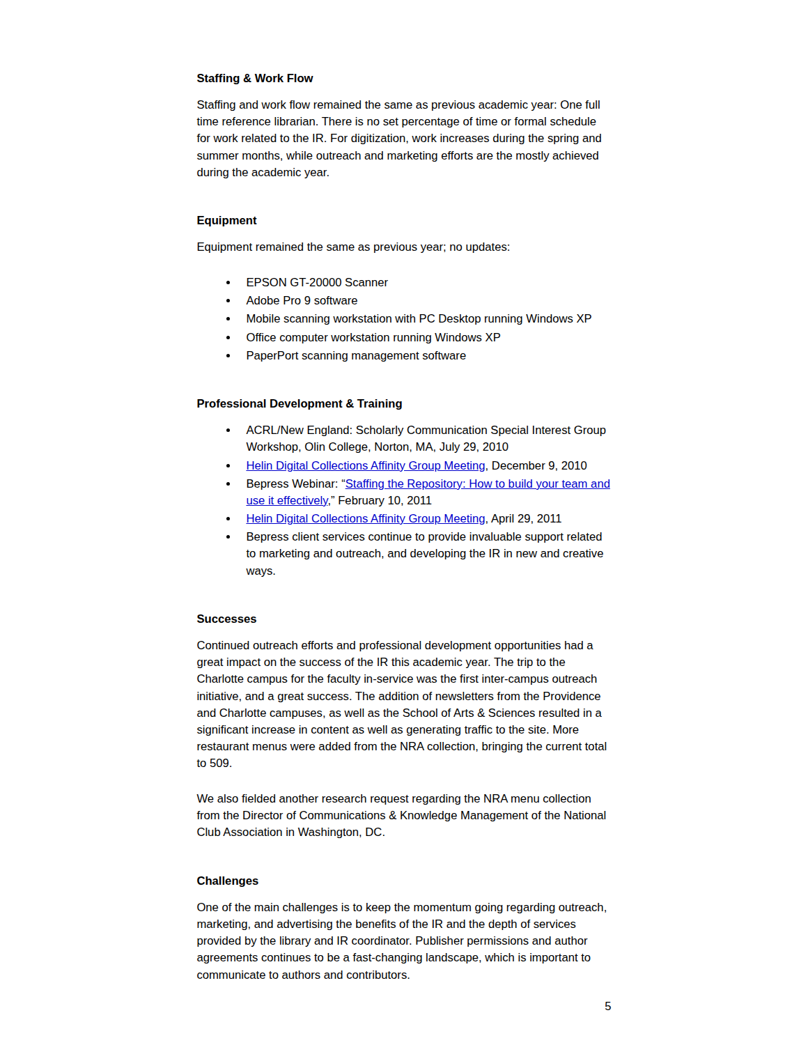Staffing & Work Flow
Staffing and work flow remained the same as previous academic year: One full time reference librarian. There is no set percentage of time or formal schedule for work related to the IR. For digitization, work increases during the spring and summer months, while outreach and marketing efforts are the mostly achieved during the academic year.
Equipment
Equipment remained the same as previous year; no updates:
EPSON GT-20000 Scanner
Adobe Pro 9 software
Mobile scanning workstation with PC Desktop running Windows XP
Office computer workstation running Windows XP
PaperPort scanning management software
Professional Development & Training
ACRL/New England: Scholarly Communication Special Interest Group Workshop, Olin College, Norton, MA, July 29, 2010
Helin Digital Collections Affinity Group Meeting, December 9, 2010
Bepress Webinar: “Staffing the Repository: How to build your team and use it effectively,” February 10, 2011
Helin Digital Collections Affinity Group Meeting, April 29, 2011
Bepress client services continue to provide invaluable support related to marketing and outreach, and developing the IR in new and creative ways.
Successes
Continued outreach efforts and professional development opportunities had a great impact on the success of the IR this academic year. The trip to the Charlotte campus for the faculty in-service was the first inter-campus outreach initiative, and a great success. The addition of newsletters from the Providence and Charlotte campuses, as well as the School of Arts & Sciences resulted in a significant increase in content as well as generating traffic to the site. More restaurant menus were added from the NRA collection, bringing the current total to 509.
We also fielded another research request regarding the NRA menu collection from the Director of Communications & Knowledge Management of the National Club Association in Washington, DC.
Challenges
One of the main challenges is to keep the momentum going regarding outreach, marketing, and advertising the benefits of the IR and the depth of services provided by the library and IR coordinator. Publisher permissions and author agreements continues to be a fast-changing landscape, which is important to communicate to authors and contributors.
5